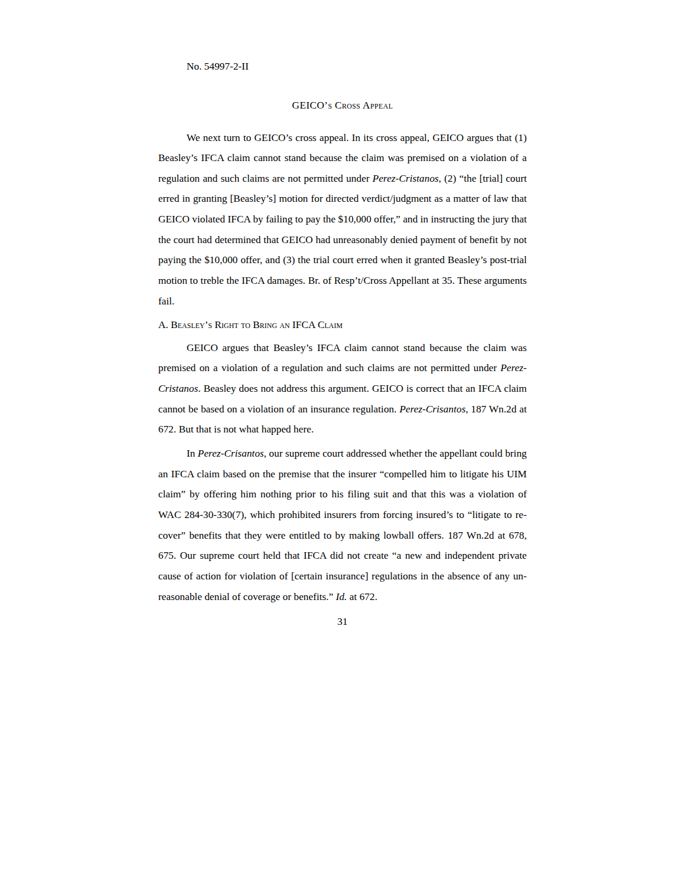No. 54997-2-II
GEICO’s Cross Appeal
We next turn to GEICO’s cross appeal. In its cross appeal, GEICO argues that (1) Beasley’s IFCA claim cannot stand because the claim was premised on a violation of a regulation and such claims are not permitted under Perez-Cristanos, (2) “the [trial] court erred in granting [Beasley’s] motion for directed verdict/judgment as a matter of law that GEICO violated IFCA by failing to pay the $10,000 offer,” and in instructing the jury that the court had determined that GEICO had unreasonably denied payment of benefit by not paying the $10,000 offer, and (3) the trial court erred when it granted Beasley’s post-trial motion to treble the IFCA damages. Br. of Resp’t/Cross Appellant at 35. These arguments fail.
A. Beasley’s Right to Bring an IFCA Claim
GEICO argues that Beasley’s IFCA claim cannot stand because the claim was premised on a violation of a regulation and such claims are not permitted under Perez-Cristanos. Beasley does not address this argument. GEICO is correct that an IFCA claim cannot be based on a violation of an insurance regulation. Perez-Crisantos, 187 Wn.2d at 672. But that is not what happed here.
In Perez-Crisantos, our supreme court addressed whether the appellant could bring an IFCA claim based on the premise that the insurer “compelled him to litigate his UIM claim” by offering him nothing prior to his filing suit and that this was a violation of WAC 284-30-330(7), which prohibited insurers from forcing insured’s to “litigate to recover” benefits that they were entitled to by making lowball offers. 187 Wn.2d at 678, 675. Our supreme court held that IFCA did not create “a new and independent private cause of action for violation of [certain insurance] regulations in the absence of any unreasonable denial of coverage or benefits.” Id. at 672.
31